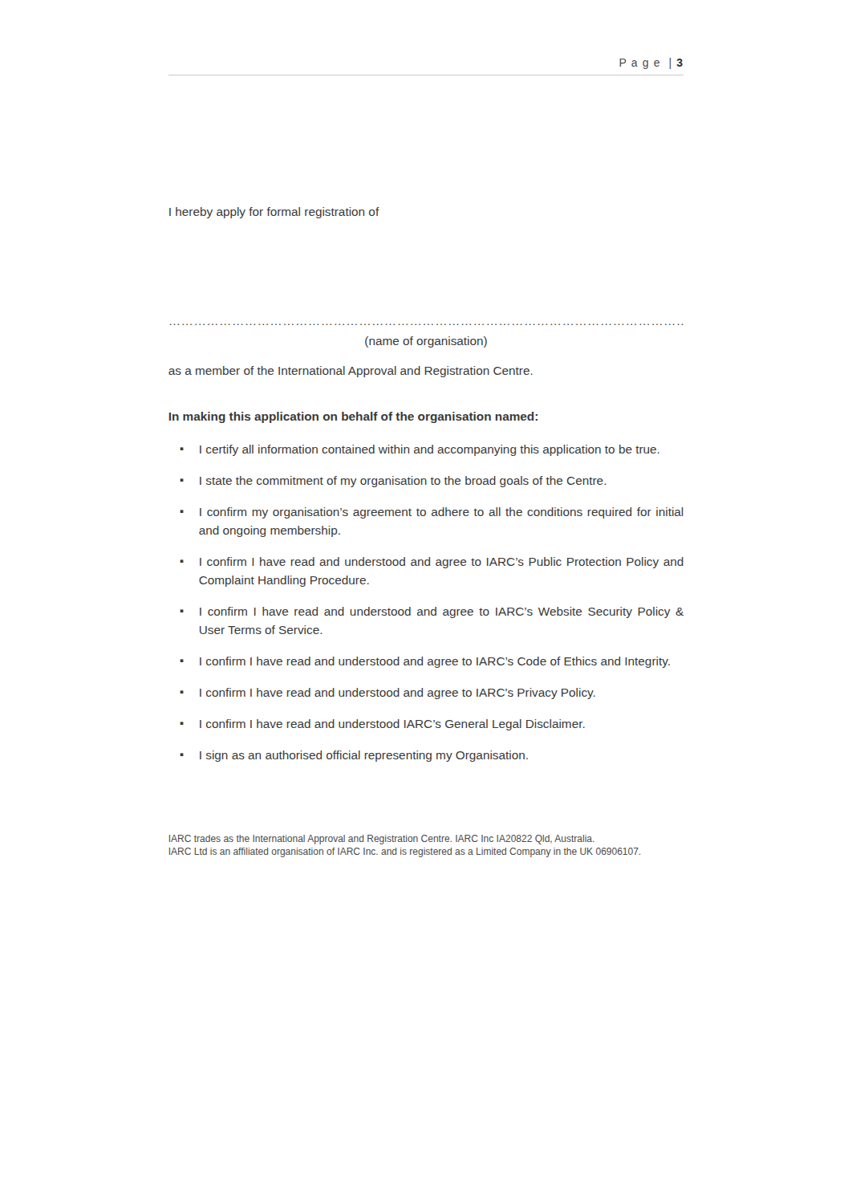P a g e | 3
I hereby apply for formal registration of
…………………………………………………………………………………………………………………………………………………………………
(name of organisation)
as a member of the International Approval and Registration Centre.
In making this application on behalf of the organisation named:
I certify all information contained within and accompanying this application to be true.
I state the commitment of my organisation to the broad goals of the Centre.
I confirm my organisation’s agreement to adhere to all the conditions required for initial and ongoing membership.
I confirm I have read and understood and agree to IARC’s Public Protection Policy and Complaint Handling Procedure.
I confirm I have read and understood and agree to IARC’s Website Security Policy & User Terms of Service.
I confirm I have read and understood and agree to IARC’s Code of Ethics and Integrity.
I confirm I have read and understood and agree to IARC's Privacy Policy.
I confirm I have read and understood IARC’s General Legal Disclaimer.
I sign as an authorised official representing my Organisation.
IARC trades as the International Approval and Registration Centre. IARC Inc IA20822 Qld, Australia.
IARC Ltd is an affiliated organisation of IARC Inc. and is registered as a Limited Company in the UK 06906107.